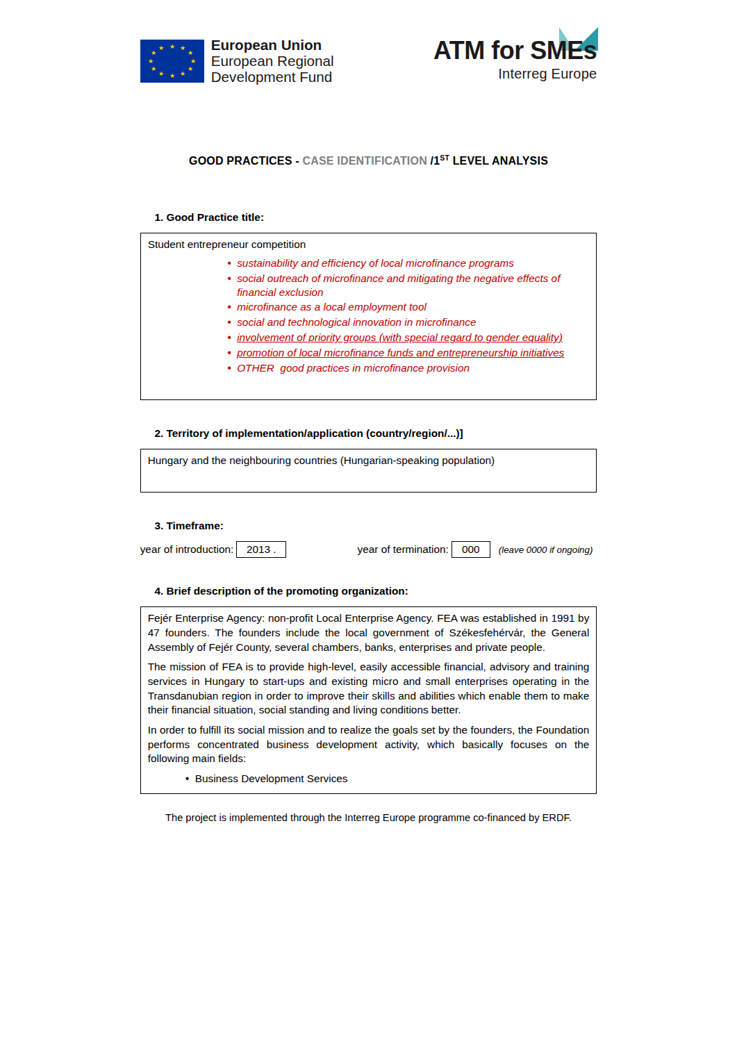★ ★ ★ ★ ★ ★ ★ ★ ★ ★ ★ ★
European Union
European Regional
Development Fund
ATM for SMEs
Interreg Europe
GOOD PRACTICES - CASE IDENTIFICATION /1ST LEVEL ANALYSIS
Good Practice title:
Student entrepreneur competition
sustainability and efficiency of local microfinance programs
social outreach of microfinance and mitigating the negative effects of financial exclusion
microfinance as a local employment tool
social and technological innovation in microfinance
involvement of priority groups (with special regard to gender equality)
promotion of local microfinance funds and entrepreneurship initiatives
OTHER good practices in microfinance provision
Territory of implementation/application (country/region/...)]
Hungary and the neighbouring countries (Hungarian-speaking population)
Timeframe:
year of introduction: 2013 . year of termination: 000 (leave 0000 if ongoing)
Brief description of the promoting organization:
Fejér Enterprise Agency: non-profit Local Enterprise Agency. FEA was established in 1991 by 47 founders. The founders include the local government of Székesfehérvár, the General Assembly of Fejér County, several chambers, banks, enterprises and private people.
The mission of FEA is to provide high-level, easily accessible financial, advisory and training services in Hungary to start-ups and existing micro and small enterprises operating in the Transdanubian region in order to improve their skills and abilities which enable them to make their financial situation, social standing and living conditions better.
In order to fulfill its social mission and to realize the goals set by the founders, the Foundation performs concentrated business development activity, which basically focuses on the following main fields:
Business Development Services
The project is implemented through the Interreg Europe programme co-financed by ERDF.